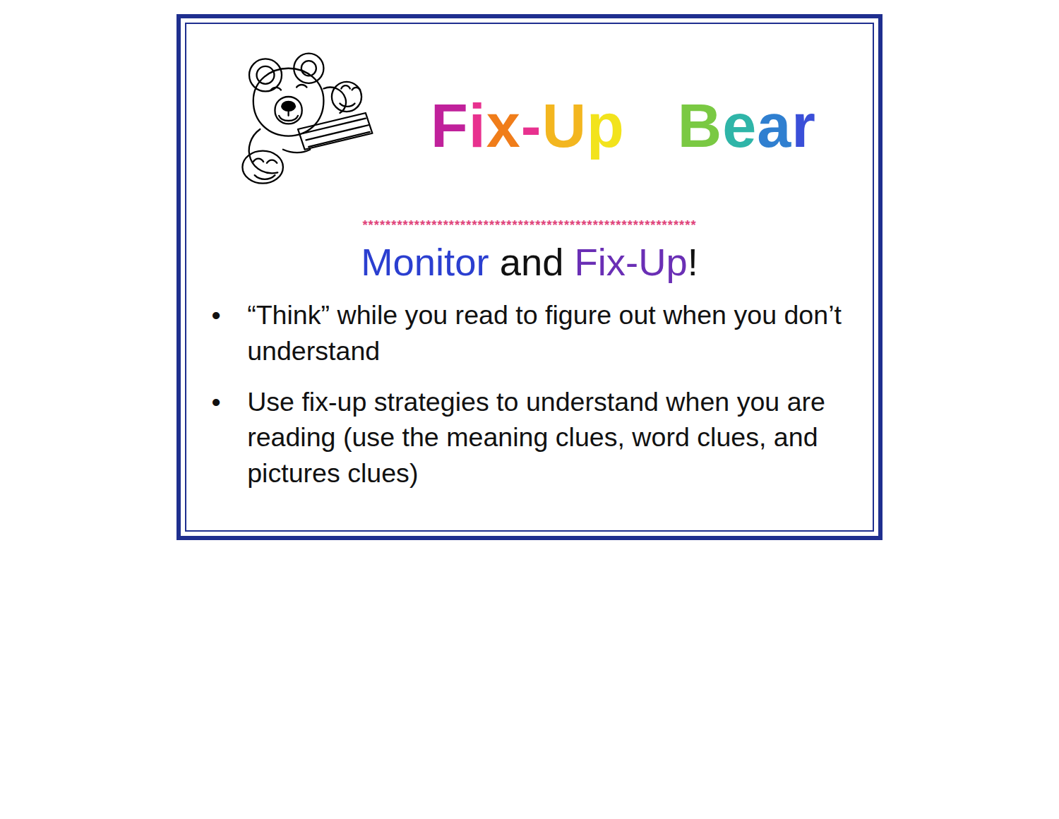Fix-Up Bear
**********************************************************
Monitor and Fix-Up!
“Think” while you read to figure out when you don’t understand
Use fix-up strategies to understand when you are reading (use the meaning clues, word clues, and pictures clues)